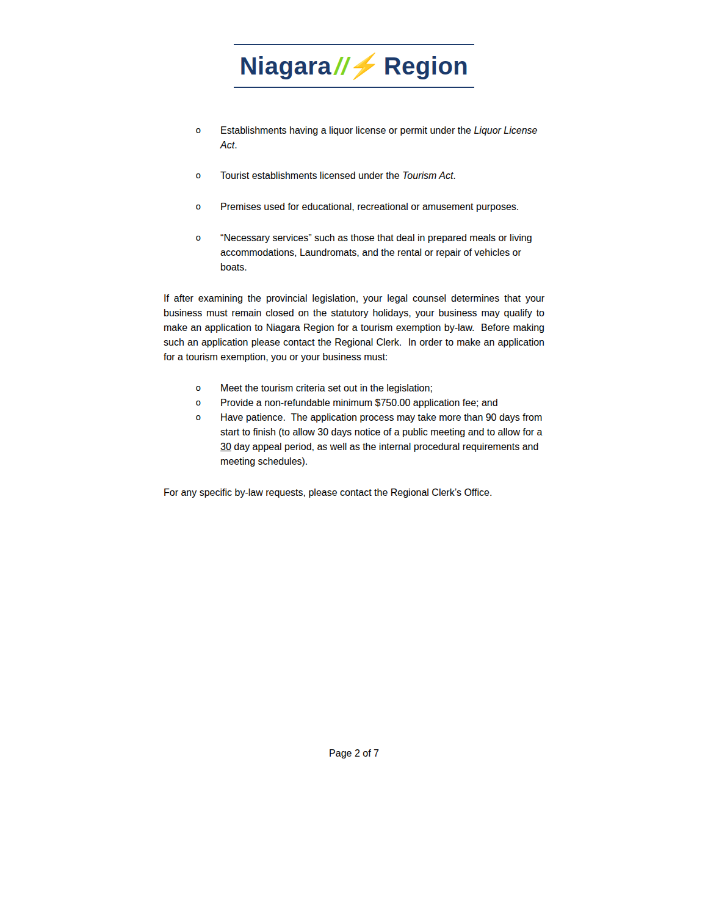Niagara//⚡Region
Establishments having a liquor license or permit under the Liquor License Act.
Tourist establishments licensed under the Tourism Act.
Premises used for educational, recreational or amusement purposes.
“Necessary services” such as those that deal in prepared meals or living accommodations, Laundromats, and the rental or repair of vehicles or boats.
If after examining the provincial legislation, your legal counsel determines that your business must remain closed on the statutory holidays, your business may qualify to make an application to Niagara Region for a tourism exemption by-law. Before making such an application please contact the Regional Clerk. In order to make an application for a tourism exemption, you or your business must:
Meet the tourism criteria set out in the legislation;
Provide a non-refundable minimum $750.00 application fee; and
Have patience. The application process may take more than 90 days from start to finish (to allow 30 days notice of a public meeting and to allow for a 30 day appeal period, as well as the internal procedural requirements and meeting schedules).
For any specific by-law requests, please contact the Regional Clerk’s Office.
Page 2 of 7